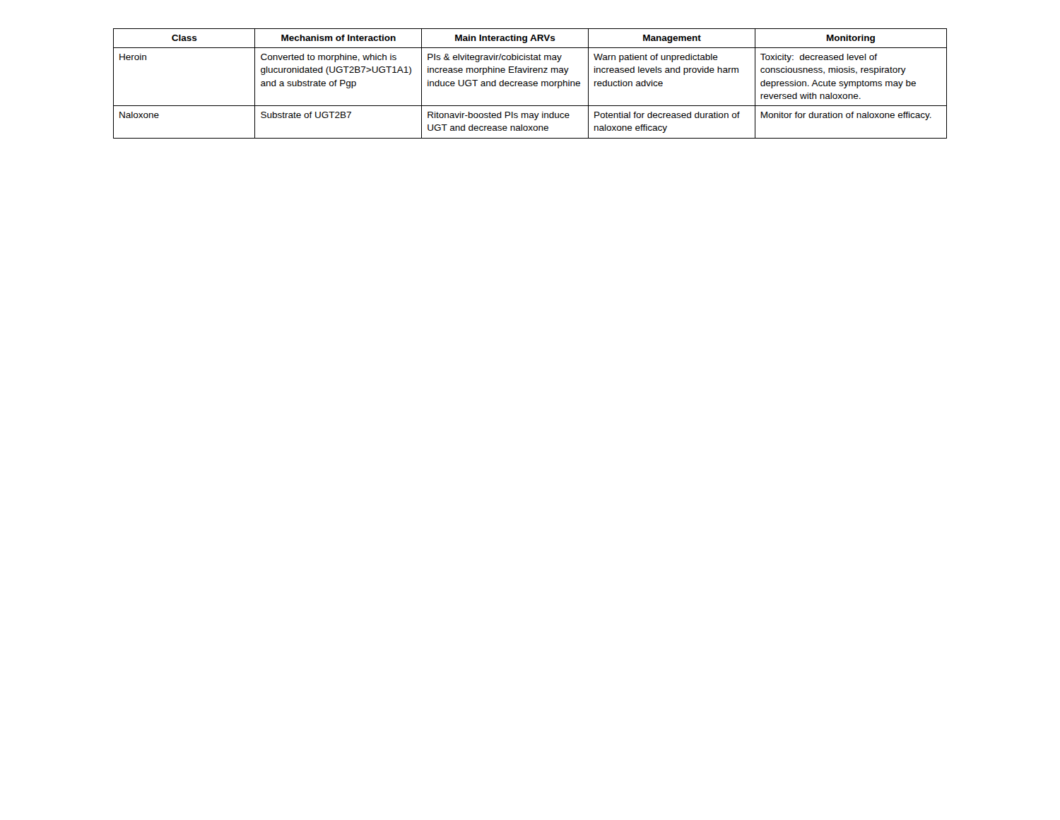| Class | Mechanism of Interaction | Main Interacting ARVs | Management | Monitoring |
| --- | --- | --- | --- | --- |
| Heroin | Converted to morphine, which is glucuronidated (UGT2B7>UGT1A1) and a substrate of Pgp | PIs & elvitegravir/cobicistat may increase morphine Efavirenz may induce UGT and decrease morphine | Warn patient of unpredictable increased levels and provide harm reduction advice | Toxicity: decreased level of consciousness, miosis, respiratory depression. Acute symptoms may be reversed with naloxone. |
| Naloxone | Substrate of UGT2B7 | Ritonavir-boosted PIs may induce UGT and decrease naloxone | Potential for decreased duration of naloxone efficacy | Monitor for duration of naloxone efficacy. |